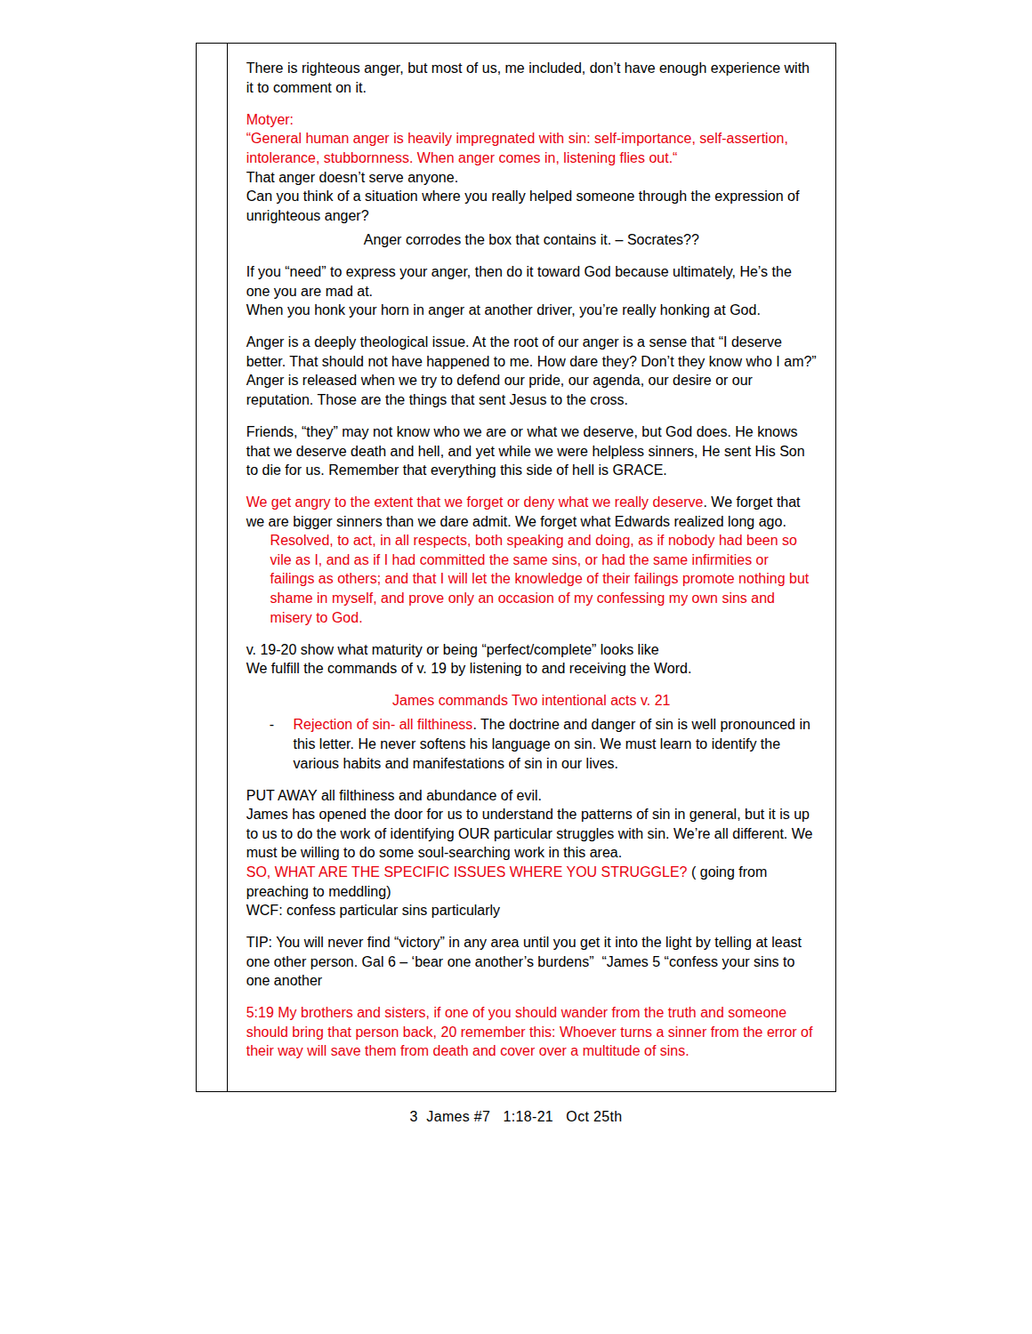There is righteous anger, but most of us, me included, don’t have enough experience with it to comment on it.
Motyer:
“General human anger is heavily impregnated with sin: self-importance, self-assertion, intolerance, stubbornness. When anger comes in, listening flies out.“
That anger doesn’t serve anyone.
Can you think of a situation where you really helped someone through the expression of unrighteous anger?
Anger corrodes the box that contains it. – Socrates??
If you “need” to express your anger, then do it toward God because ultimately, He’s the one you are mad at.
When you honk your horn in anger at another driver, you’re really honking at God.
Anger is a deeply theological issue. At the root of our anger is a sense that “I deserve better. That should not have happened to me. How dare they? Don’t they know who I am?”
Anger is released when we try to defend our pride, our agenda, our desire or our reputation. Those are the things that sent Jesus to the cross.
Friends, “they” may not know who we are or what we deserve, but God does. He knows that we deserve death and hell, and yet while we were helpless sinners, He sent His Son to die for us. Remember that everything this side of hell is GRACE.
We get angry to the extent that we forget or deny what we really deserve. We forget that we are bigger sinners than we dare admit. We forget what Edwards realized long ago.
Resolved, to act, in all respects, both speaking and doing, as if nobody had been so vile as I, and as if I had committed the same sins, or had the same infirmities or failings as others; and that I will let the knowledge of their failings promote nothing but shame in myself, and prove only an occasion of my confessing my own sins and misery to God.
v. 19-20 show what maturity or being “perfect/complete” looks like
We fulfill the commands of v. 19 by listening to and receiving the Word.
James commands Two intentional acts v. 21
Rejection of sin- all filthiness. The doctrine and danger of sin is well pronounced in this letter. He never softens his language on sin. We must learn to identify the various habits and manifestations of sin in our lives.
PUT AWAY all filthiness and abundance of evil.
James has opened the door for us to understand the patterns of sin in general, but it is up to us to do the work of identifying OUR particular struggles with sin. We’re all different. We must be willing to do some soul-searching work in this area.
SO, WHAT ARE THE SPECIFIC ISSUES WHERE YOU STRUGGLE? ( going from preaching to meddling)
WCF: confess particular sins particularly
TIP: You will never find “victory” in any area until you get it into the light by telling at least one other person. Gal 6 – ‘bear one another’s burdens” “James 5 “confess your sins to one another
5:19 My brothers and sisters, if one of you should wander from the truth and someone should bring that person back, 20 remember this: Whoever turns a sinner from the error of their way will save them from death and cover over a multitude of sins.
3 James #7 1:18-21 Oct 25th